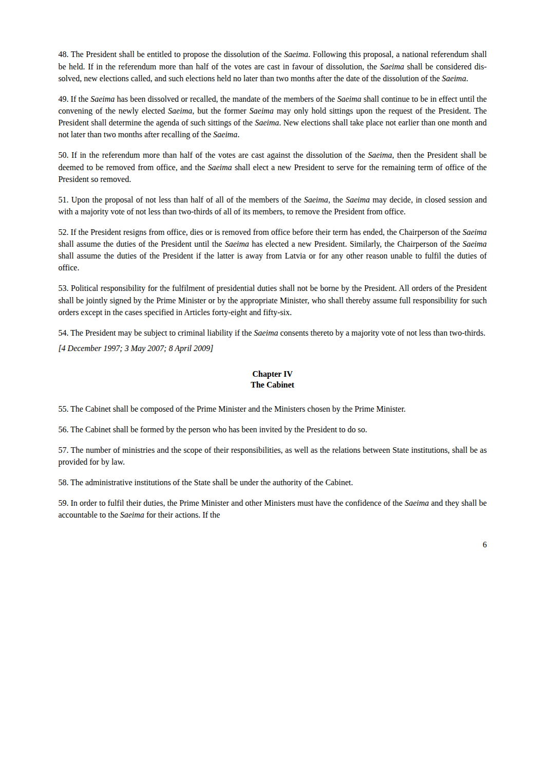48. The President shall be entitled to propose the dissolution of the Saeima. Following this proposal, a national referendum shall be held. If in the referendum more than half of the votes are cast in favour of dissolution, the Saeima shall be considered dissolved, new elections called, and such elections held no later than two months after the date of the dissolution of the Saeima.
49. If the Saeima has been dissolved or recalled, the mandate of the members of the Saeima shall continue to be in effect until the convening of the newly elected Saeima, but the former Saeima may only hold sittings upon the request of the President. The President shall determine the agenda of such sittings of the Saeima. New elections shall take place not earlier than one month and not later than two months after recalling of the Saeima.
50. If in the referendum more than half of the votes are cast against the dissolution of the Saeima, then the President shall be deemed to be removed from office, and the Saeima shall elect a new President to serve for the remaining term of office of the President so removed.
51. Upon the proposal of not less than half of all of the members of the Saeima, the Saeima may decide, in closed session and with a majority vote of not less than two-thirds of all of its members, to remove the President from office.
52. If the President resigns from office, dies or is removed from office before their term has ended, the Chairperson of the Saeima shall assume the duties of the President until the Saeima has elected a new President. Similarly, the Chairperson of the Saeima shall assume the duties of the President if the latter is away from Latvia or for any other reason unable to fulfil the duties of office.
53. Political responsibility for the fulfilment of presidential duties shall not be borne by the President. All orders of the President shall be jointly signed by the Prime Minister or by the appropriate Minister, who shall thereby assume full responsibility for such orders except in the cases specified in Articles forty-eight and fifty-six.
54. The President may be subject to criminal liability if the Saeima consents thereto by a majority vote of not less than two-thirds.
[4 December 1997; 3 May 2007; 8 April 2009]
Chapter IVThe Cabinet
55. The Cabinet shall be composed of the Prime Minister and the Ministers chosen by the Prime Minister.
56. The Cabinet shall be formed by the person who has been invited by the President to do so.
57. The number of ministries and the scope of their responsibilities, as well as the relations between State institutions, shall be as provided for by law.
58. The administrative institutions of the State shall be under the authority of the Cabinet.
59. In order to fulfil their duties, the Prime Minister and other Ministers must have the confidence of the Saeima and they shall be accountable to the Saeima for their actions. If the
6